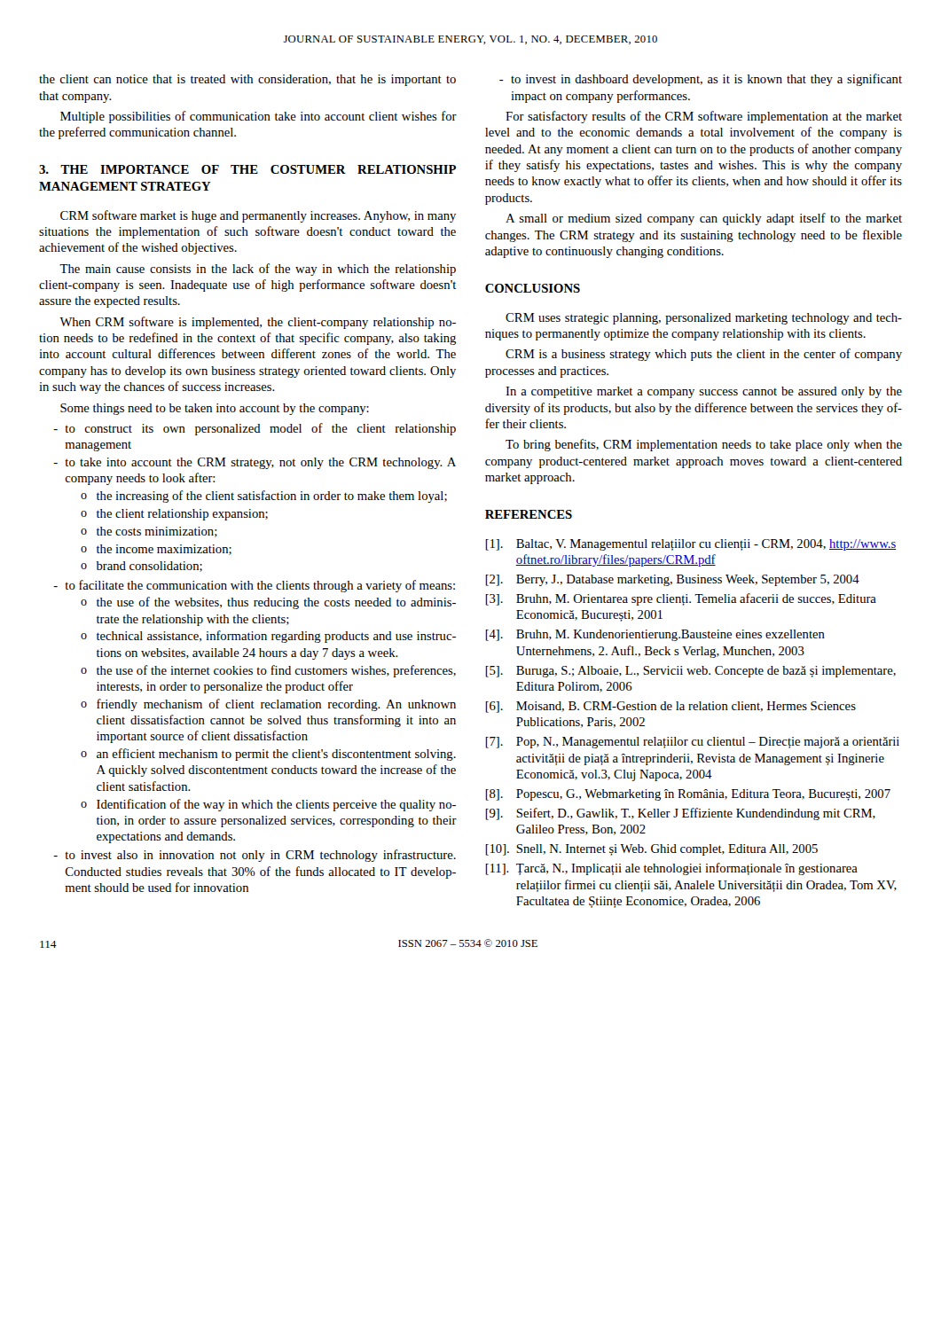JOURNAL OF SUSTAINABLE ENERGY, VOL. 1, NO. 4, DECEMBER, 2010
the client can notice that is treated with consideration, that he is important to that company.
Multiple possibilities of communication take into account client wishes for the preferred communication channel.
3. THE IMPORTANCE OF THE COSTUMER RELATIONSHIP MANAGEMENT STRATEGY
CRM software market is huge and permanently increases. Anyhow, in many situations the implementation of such software doesn't conduct toward the achievement of the wished objectives.
The main cause consists in the lack of the way in which the relationship client-company is seen. Inadequate use of high performance software doesn't assure the expected results.
When CRM software is implemented, the client-company relationship notion needs to be redefined in the context of that specific company, also taking into account cultural differences between different zones of the world. The company has to develop its own business strategy oriented toward clients. Only in such way the chances of success increases.
Some things need to be taken into account by the company:
to construct its own personalized model of the client relationship management
to take into account the CRM strategy, not only the CRM technology. A company needs to look after:
the increasing of the client satisfaction in order to make them loyal;
the client relationship expansion;
the costs minimization;
the income maximization;
brand consolidation;
to facilitate the communication with the clients through a variety of means:
the use of the websites, thus reducing the costs needed to administrate the relationship with the clients;
technical assistance, information regarding products and use instructions on websites, available 24 hours a day 7 days a week.
the use of the internet cookies to find customers wishes, preferences, interests, in order to personalize the product offer
friendly mechanism of client reclamation recording. An unknown client dissatisfaction cannot be solved thus transforming it into an important source of client dissatisfaction
an efficient mechanism to permit the client's discontentment solving. A quickly solved discontentment conducts toward the increase of the client satisfaction.
Identification of the way in which the clients perceive the quality notion, in order to assure personalized services, corresponding to their expectations and demands.
to invest also in innovation not only in CRM technology infrastructure. Conducted studies reveals that 30% of the funds allocated to IT development should be used for innovation
to invest in dashboard development, as it is known that they a significant impact on company performances.
For satisfactory results of the CRM software implementation at the market level and to the economic demands a total involvement of the company is needed. At any moment a client can turn on to the products of another company if they satisfy his expectations, tastes and wishes. This is why the company needs to know exactly what to offer its clients, when and how should it offer its products.
A small or medium sized company can quickly adapt itself to the market changes. The CRM strategy and its sustaining technology need to be flexible adaptive to continuously changing conditions.
CONCLUSIONS
CRM uses strategic planning, personalized marketing technology and techniques to permanently optimize the company relationship with its clients.
CRM is a business strategy which puts the client in the center of company processes and practices.
In a competitive market a company success cannot be assured only by the diversity of its products, but also by the difference between the services they offer their clients.
To bring benefits, CRM implementation needs to take place only when the company product-centered market approach moves toward a client-centered market approach.
REFERENCES
Baltac, V. Managementul relațiilor cu clienții - CRM, 2004, http://www.softnet.ro/library/files/papers/CRM.pdf
Berry, J., Database marketing, Business Week, September 5, 2004
Bruhn, M. Orientarea spre clienți. Temelia afacerii de succes, Editura Economică, București, 2001
Bruhn, M. Kundenorientierung.Bausteine eines exzellenten Unternehmens, 2. Aufl., Beck s Verlag, Munchen, 2003
Buruga, S.; Alboaie, L., Servicii web. Concepte de bază și implementare, Editura Polirom, 2006
Moisand, B. CRM-Gestion de la relation client, Hermes Sciences Publications, Paris, 2002
Pop, N., Managementul relațiilor cu clientul – Direcție majoră a orientării activității de piață a întreprinderii, Revista de Management și Inginerie Economică, vol.3, Cluj Napoca, 2004
Popescu, G., Webmarketing în România, Editura Teora, București, 2007
Seifert, D., Gawlik, T., Keller J Effiziente Kundendindung mit CRM, Galileo Press, Bon, 2002
Snell, N. Internet și Web. Ghid complet, Editura All, 2005
Țarcă, N., Implicații ale tehnologiei informaționale în gestionarea relațiilor firmei cu clienții săi, Analele Universității din Oradea, Tom XV, Facultatea de Științe Economice, Oradea, 2006
114
ISSN 2067 – 5534 © 2010 JSE